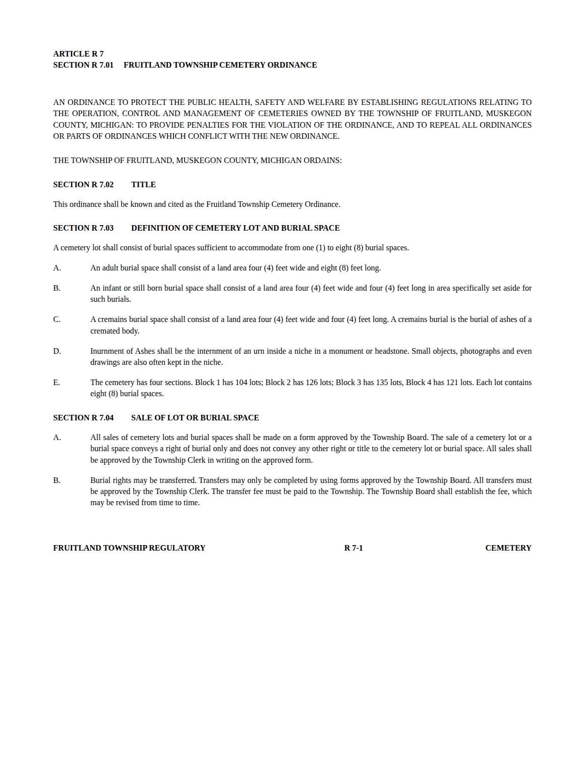ARTICLE R 7
SECTION R 7.01 FRUITLAND TOWNSHIP CEMETERY ORDINANCE
AN ORDINANCE TO PROTECT THE PUBLIC HEALTH, SAFETY AND WELFARE BY ESTABLISHING REGULATIONS RELATING TO THE OPERATION, CONTROL AND MANAGEMENT OF CEMETERIES OWNED BY THE TOWNSHIP OF FRUITLAND, MUSKEGON COUNTY, MICHIGAN: TO PROVIDE PENALTIES FOR THE VIOLATION OF THE ORDINANCE, AND TO REPEAL ALL ORDINANCES OR PARTS OF ORDINANCES WHICH CONFLICT WITH THE NEW ORDINANCE.
THE TOWNSHIP OF FRUITLAND, MUSKEGON COUNTY, MICHIGAN ORDAINS:
SECTION R 7.02 TITLE
This ordinance shall be known and cited as the Fruitland Township Cemetery Ordinance.
SECTION R 7.03 DEFINITION OF CEMETERY LOT AND BURIAL SPACE
A cemetery lot shall consist of burial spaces sufficient to accommodate from one (1) to eight (8) burial spaces.
A.
An adult burial space shall consist of a land area four (4) feet wide and eight (8) feet long.
B.
An infant or still born burial space shall consist of a land area four (4) feet wide and four (4) feet long in area specifically set aside for such burials.
C.
A cremains burial space shall consist of a land area four (4) feet wide and four (4) feet long. A cremains burial is the burial of ashes of a cremated body.
D.
Inurnment of Ashes shall be the internment of an urn inside a niche in a monument or headstone. Small objects, photographs and even drawings are also often kept in the niche.
E.
The cemetery has four sections. Block 1 has 104 lots; Block 2 has 126 lots; Block 3 has 135 lots, Block 4 has 121 lots. Each lot contains eight (8) burial spaces.
SECTION R 7.04 SALE OF LOT OR BURIAL SPACE
A.
All sales of cemetery lots and burial spaces shall be made on a form approved by the Township Board. The sale of a cemetery lot or a burial space conveys a right of burial only and does not convey any other right or title to the cemetery lot or burial space. All sales shall be approved by the Township Clerk in writing on the approved form.
B.
Burial rights may be transferred. Transfers may only be completed by using forms approved by the Township Board. All transfers must be approved by the Township Clerk. The transfer fee must be paid to the Township. The Township Board shall establish the fee, which may be revised from time to time.
FRUITLAND TOWNSHIP REGULATORY R 7-1 CEMETERY